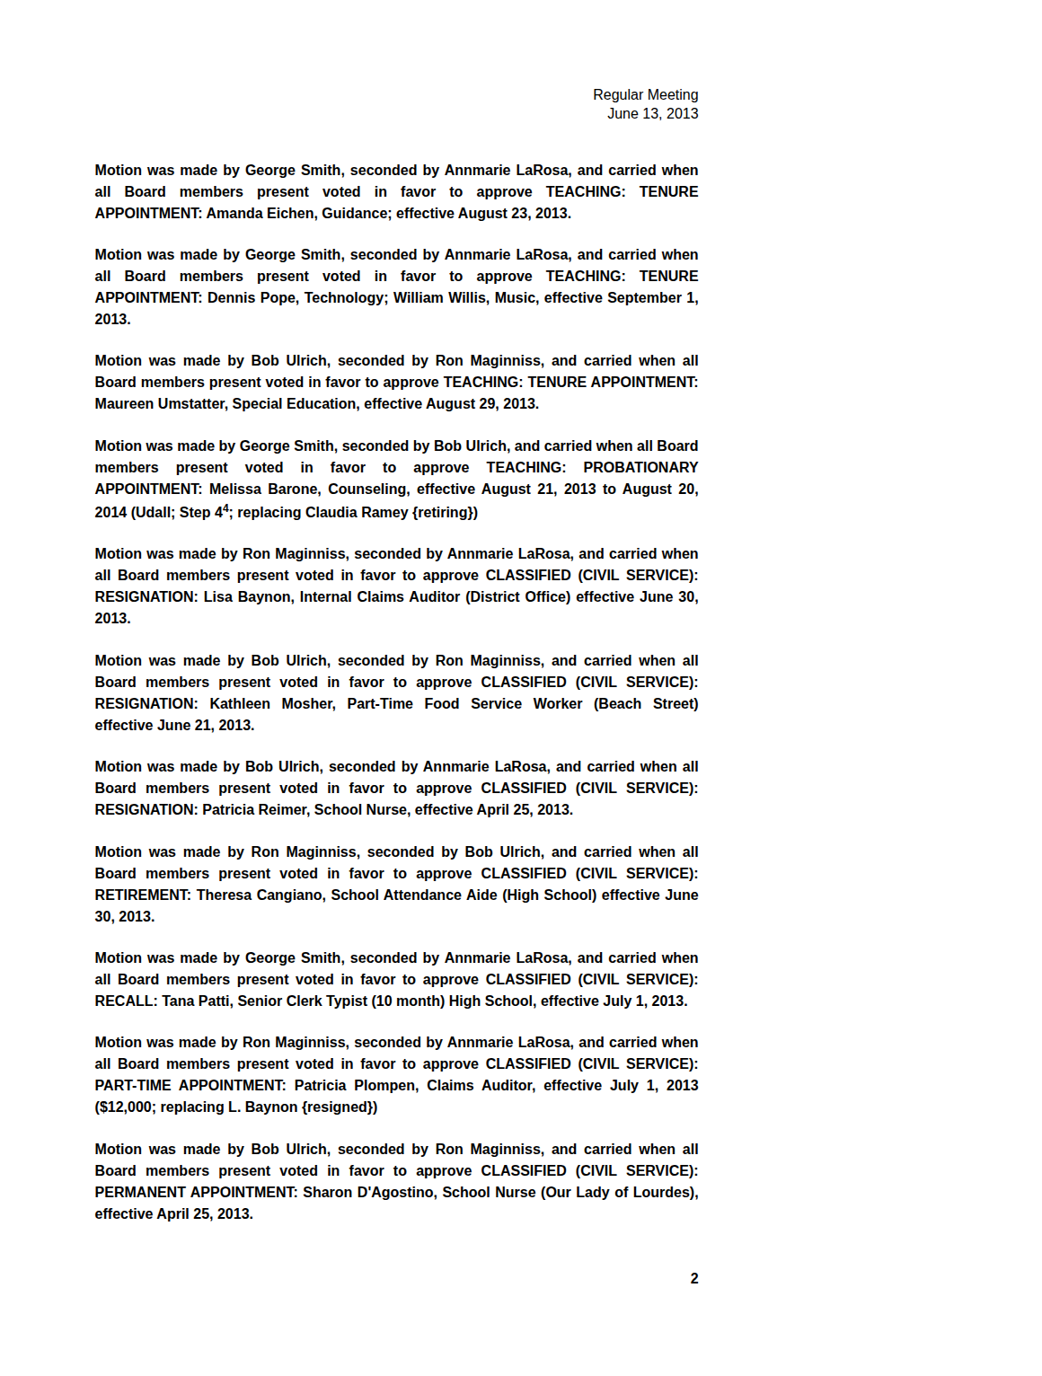Regular Meeting
June 13, 2013
Motion was made by George Smith, seconded by Annmarie LaRosa, and carried when all Board members present voted in favor to approve TEACHING: TENURE APPOINTMENT: Amanda Eichen, Guidance; effective August 23, 2013.
Motion was made by George Smith, seconded by Annmarie LaRosa, and carried when all Board members present voted in favor to approve TEACHING: TENURE APPOINTMENT: Dennis Pope, Technology; William Willis, Music, effective September 1, 2013.
Motion was made by Bob Ulrich, seconded by Ron Maginniss, and carried when all Board members present voted in favor to approve TEACHING: TENURE APPOINTMENT: Maureen Umstatter, Special Education, effective August 29, 2013.
Motion was made by George Smith, seconded by Bob Ulrich, and carried when all Board members present voted in favor to approve TEACHING: PROBATIONARY APPOINTMENT: Melissa Barone, Counseling, effective August 21, 2013 to August 20, 2014 (Udall; Step 44; replacing Claudia Ramey {retiring})
Motion was made by Ron Maginniss, seconded by Annmarie LaRosa, and carried when all Board members present voted in favor to approve CLASSIFIED (CIVIL SERVICE): RESIGNATION: Lisa Baynon, Internal Claims Auditor (District Office) effective June 30, 2013.
Motion was made by Bob Ulrich, seconded by Ron Maginniss, and carried when all Board members present voted in favor to approve CLASSIFIED (CIVIL SERVICE): RESIGNATION: Kathleen Mosher, Part-Time Food Service Worker (Beach Street) effective June 21, 2013.
Motion was made by Bob Ulrich, seconded by Annmarie LaRosa, and carried when all Board members present voted in favor to approve CLASSIFIED (CIVIL SERVICE): RESIGNATION: Patricia Reimer, School Nurse, effective April 25, 2013.
Motion was made by Ron Maginniss, seconded by Bob Ulrich, and carried when all Board members present voted in favor to approve CLASSIFIED (CIVIL SERVICE): RETIREMENT: Theresa Cangiano, School Attendance Aide (High School) effective June 30, 2013.
Motion was made by George Smith, seconded by Annmarie LaRosa, and carried when all Board members present voted in favor to approve CLASSIFIED (CIVIL SERVICE): RECALL: Tana Patti, Senior Clerk Typist (10 month) High School, effective July 1, 2013.
Motion was made by Ron Maginniss, seconded by Annmarie LaRosa, and carried when all Board members present voted in favor to approve CLASSIFIED (CIVIL SERVICE): PART-TIME APPOINTMENT: Patricia Plompen, Claims Auditor, effective July 1, 2013 ($12,000; replacing L. Baynon {resigned})
Motion was made by Bob Ulrich, seconded by Ron Maginniss, and carried when all Board members present voted in favor to approve CLASSIFIED (CIVIL SERVICE): PERMANENT APPOINTMENT: Sharon D'Agostino, School Nurse (Our Lady of Lourdes), effective April 25, 2013.
2